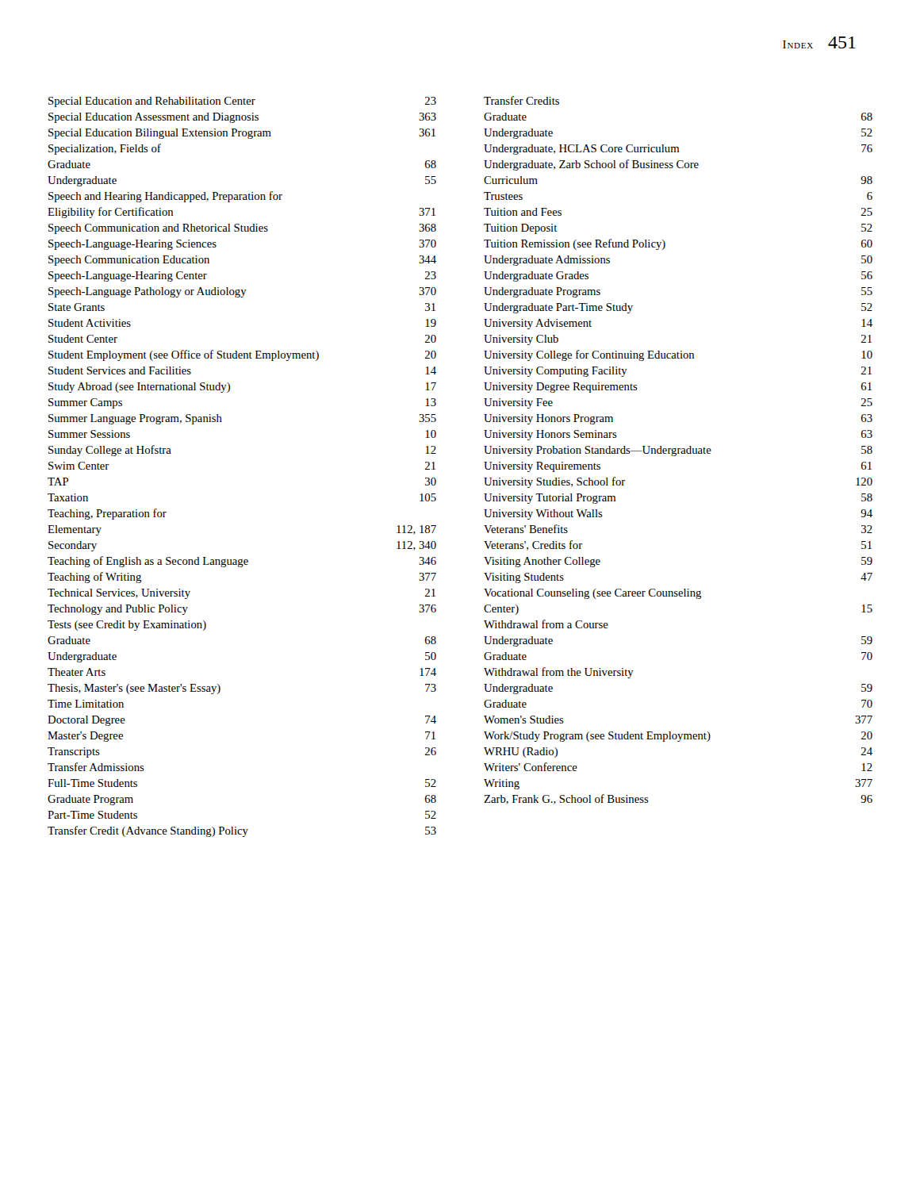Index 451
| Special Education and Rehabilitation Center | 23 |
| Special Education Assessment and Diagnosis | 363 |
| Special Education Bilingual Extension Program | 361 |
| Specialization, Fields of | |
| Graduate | 68 |
| Undergraduate | 55 |
| Speech and Hearing Handicapped, Preparation for | |
| Eligibility for Certification | 371 |
| Speech Communication and Rhetorical Studies | 368 |
| Speech-Language-Hearing Sciences | 370 |
| Speech Communication Education | 344 |
| Speech-Language-Hearing Center | 23 |
| Speech-Language Pathology or Audiology | 370 |
| State Grants | 31 |
| Student Activities | 19 |
| Student Center | 20 |
| Student Employment (see Office of Student Employment) | 20 |
| Student Services and Facilities | 14 |
| Study Abroad (see International Study) | 17 |
| Summer Camps | 13 |
| Summer Language Program, Spanish | 355 |
| Summer Sessions | 10 |
| Sunday College at Hofstra | 12 |
| Swim Center | 21 |
| TAP | 30 |
| Taxation | 105 |
| Teaching, Preparation for | |
| Elementary | 112, 187 |
| Secondary | 112, 340 |
| Teaching of English as a Second Language | 346 |
| Teaching of Writing | 377 |
| Technical Services, University | 21 |
| Technology and Public Policy | 376 |
| Tests (see Credit by Examination) | |
| Graduate | 68 |
| Undergraduate | 50 |
| Theater Arts | 174 |
| Thesis, Master's (see Master's Essay) | 73 |
| Time Limitation | |
| Doctoral Degree | 74 |
| Master's Degree | 71 |
| Transcripts | 26 |
| Transfer Admissions | |
| Full-Time Students | 52 |
| Graduate Program | 68 |
| Part-Time Students | 52 |
| Transfer Credit (Advance Standing) Policy | 53 |
| Transfer Credits | |
| Graduate | 68 |
| Undergraduate | 52 |
| Undergraduate, HCLAS Core Curriculum | 76 |
| Undergraduate, Zarb School of Business Core | |
| Curriculum | 98 |
| Trustees | 6 |
| Tuition and Fees | 25 |
| Tuition Deposit | 52 |
| Tuition Remission (see Refund Policy) | 60 |
| Undergraduate Admissions | 50 |
| Undergraduate Grades | 56 |
| Undergraduate Programs | 55 |
| Undergraduate Part-Time Study | 52 |
| University Advisement | 14 |
| University Club | 21 |
| University College for Continuing Education | 10 |
| University Computing Facility | 21 |
| University Degree Requirements | 61 |
| University Fee | 25 |
| University Honors Program | 63 |
| University Honors Seminars | 63 |
| University Probation Standards—Undergraduate | 58 |
| University Requirements | 61 |
| University Studies, School for | 120 |
| University Tutorial Program | 58 |
| University Without Walls | 94 |
| Veterans' Benefits | 32 |
| Veterans', Credits for | 51 |
| Visiting Another College | 59 |
| Visiting Students | 47 |
| Vocational Counseling (see Career Counseling | |
| Center) | 15 |
| Withdrawal from a Course | |
| Undergraduate | 59 |
| Graduate | 70 |
| Withdrawal from the University | |
| Undergraduate | 59 |
| Graduate | 70 |
| Women's Studies | 377 |
| Work/Study Program (see Student Employment) | 20 |
| WRHU (Radio) | 24 |
| Writers' Conference | 12 |
| Writing | 377 |
| Zarb, Frank G., School of Business | 96 |